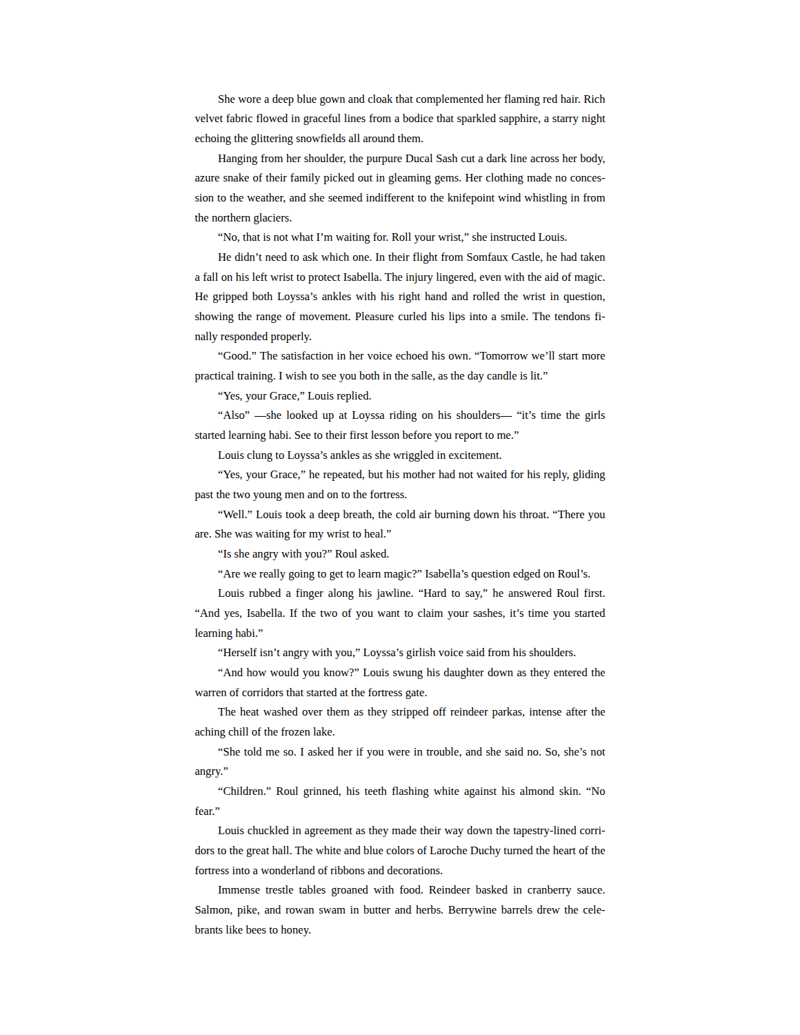She wore a deep blue gown and cloak that complemented her flaming red hair. Rich velvet fabric flowed in graceful lines from a bodice that sparkled sapphire, a starry night echoing the glittering snowfields all around them.
Hanging from her shoulder, the purpure Ducal Sash cut a dark line across her body, azure snake of their family picked out in gleaming gems. Her clothing made no concession to the weather, and she seemed indifferent to the knifepoint wind whistling in from the northern glaciers.
“No, that is not what I’m waiting for. Roll your wrist,” she instructed Louis.
He didn’t need to ask which one. In their flight from Somfaux Castle, he had taken a fall on his left wrist to protect Isabella. The injury lingered, even with the aid of magic. He gripped both Loyssa’s ankles with his right hand and rolled the wrist in question, showing the range of movement. Pleasure curled his lips into a smile. The tendons finally responded properly.
“Good.” The satisfaction in her voice echoed his own. “Tomorrow we’ll start more practical training. I wish to see you both in the salle, as the day candle is lit.”
“Yes, your Grace,” Louis replied.
“Also” —she looked up at Loyssa riding on his shoulders— “it’s time the girls started learning habi. See to their first lesson before you report to me.”
Louis clung to Loyssa’s ankles as she wriggled in excitement.
“Yes, your Grace,” he repeated, but his mother had not waited for his reply, gliding past the two young men and on to the fortress.
“Well.” Louis took a deep breath, the cold air burning down his throat. “There you are. She was waiting for my wrist to heal.”
“Is she angry with you?” Roul asked.
“Are we really going to get to learn magic?” Isabella’s question edged on Roul’s.
Louis rubbed a finger along his jawline. “Hard to say,” he answered Roul first. “And yes, Isabella. If the two of you want to claim your sashes, it’s time you started learning habi.”
“Herself isn’t angry with you,” Loyssa’s girlish voice said from his shoulders.
“And how would you know?” Louis swung his daughter down as they entered the warren of corridors that started at the fortress gate.
The heat washed over them as they stripped off reindeer parkas, intense after the aching chill of the frozen lake.
“She told me so. I asked her if you were in trouble, and she said no. So, she’s not angry.”
“Children.” Roul grinned, his teeth flashing white against his almond skin. “No fear.”
Louis chuckled in agreement as they made their way down the tapestry-lined corridors to the great hall. The white and blue colors of Laroche Duchy turned the heart of the fortress into a wonderland of ribbons and decorations.
Immense trestle tables groaned with food. Reindeer basked in cranberry sauce. Salmon, pike, and rowan swam in butter and herbs. Berrywine barrels drew the celebrants like bees to honey.